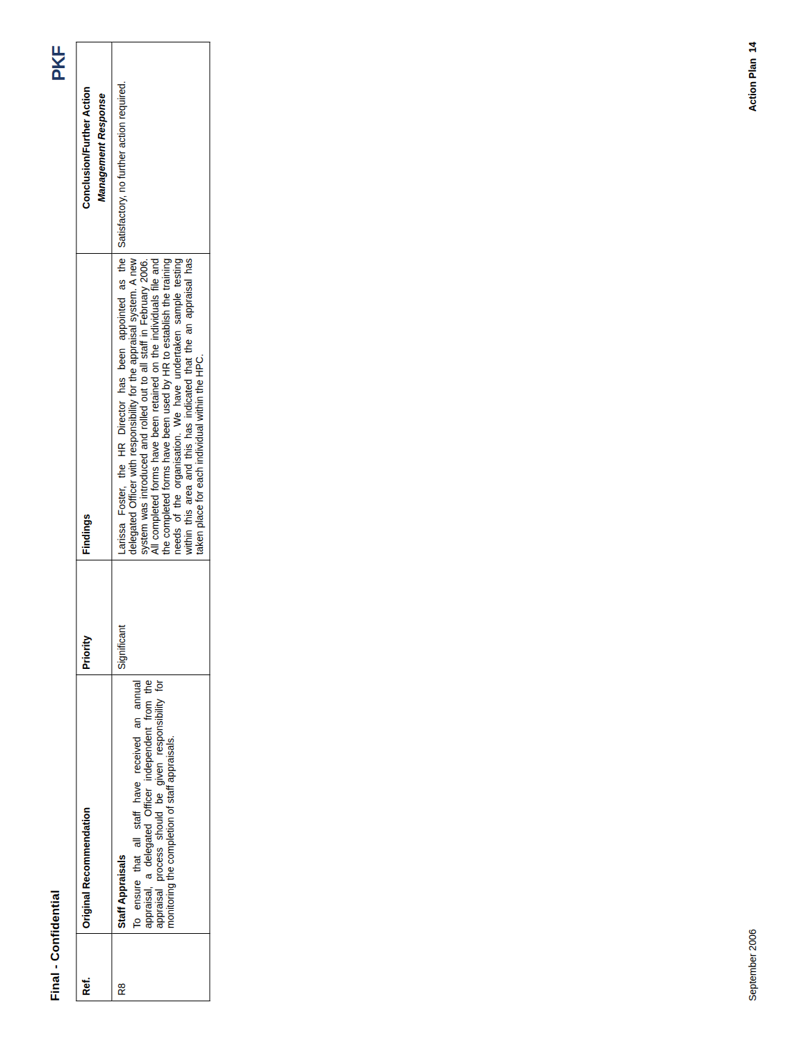Final - Confidential
PKF
| Ref. | Original Recommendation | Priority | Findings | Conclusion/Further Action Management Response |
| --- | --- | --- | --- | --- |
| R8 | Staff Appraisals To ensure that all staff have received an annual appraisal, a delegated Officer independent from the appraisal process should be given responsibility for monitoring the completion of staff appraisals. | Significant | Larissa Foster, the HR Director has been appointed as the delegated Officer with responsibility for the appraisal system. A new system was introduced and rolled out to all staff in February 2006. All completed forms have been retained on the individuals file and the completed forms have been used by HR to establish the training needs of the organisation. We have undertaken sample testing within this area and this has indicated that the an appraisal has taken place for each individual within the HPC. | Satisfactory, no further action required. |
September 2006
Action Plan 14